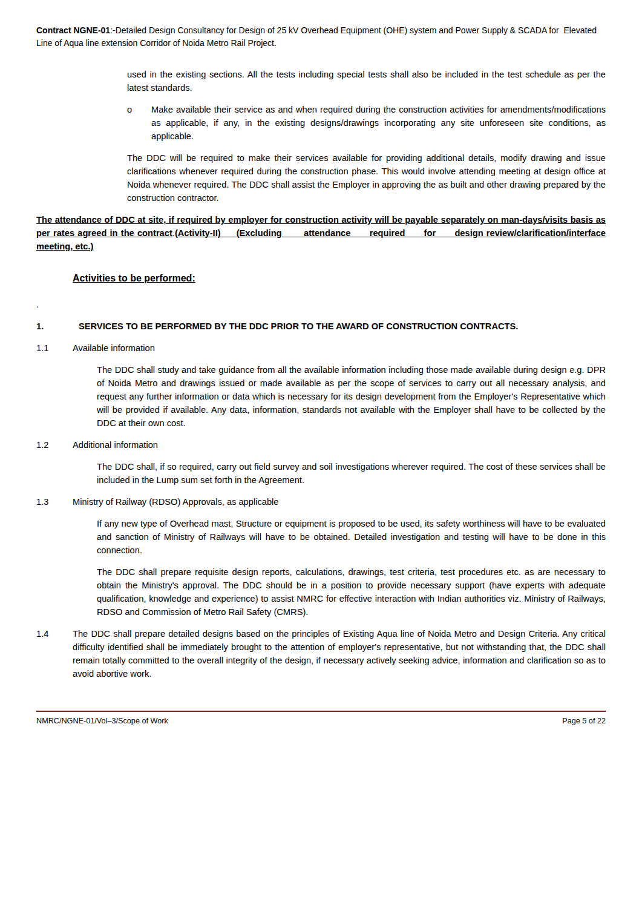Contract NGNE-01:-Detailed Design Consultancy for Design of 25 kV Overhead Equipment (OHE) system and Power Supply & SCADA for Elevated Line of Aqua line extension Corridor of Noida Metro Rail Project.
used in the existing sections. All the tests including special tests shall also be included in the test schedule as per the latest standards.
o
Make available their service as and when required during the construction activities for amendments/modifications as applicable, if any, in the existing designs/drawings incorporating any site unforeseen site conditions, as applicable.
The DDC will be required to make their services available for providing additional details, modify drawing and issue clarifications whenever required during the construction phase. This would involve attending meeting at design office at Noida whenever required. The DDC shall assist the Employer in approving the as built and other drawing prepared by the construction contractor.
The attendance of DDC at site, if required by employer for construction activity will be payable separately on man-days/visits basis as per rates agreed in the contract.(Activity-II) (Excluding attendance required for design review/clarification/interface meeting, etc.)
Activities to be performed:
.
1.
SERVICES TO BE PERFORMED BY THE DDC PRIOR TO THE AWARD OF CONSTRUCTION CONTRACTS.
1.1
Available information
The DDC shall study and take guidance from all the available information including those made available during design e.g. DPR of Noida Metro and drawings issued or made available as per the scope of services to carry out all necessary analysis, and request any further information or data which is necessary for its design development from the Employer's Representative which will be provided if available. Any data, information, standards not available with the Employer shall have to be collected by the DDC at their own cost.
1.2
Additional information
The DDC shall, if so required, carry out field survey and soil investigations wherever required. The cost of these services shall be included in the Lump sum set forth in the Agreement.
1.3
Ministry of Railway (RDSO) Approvals, as applicable
If any new type of Overhead mast, Structure or equipment is proposed to be used, its safety worthiness will have to be evaluated and sanction of Ministry of Railways will have to be obtained. Detailed investigation and testing will have to be done in this connection.
The DDC shall prepare requisite design reports, calculations, drawings, test criteria, test procedures etc. as are necessary to obtain the Ministry's approval. The DDC should be in a position to provide necessary support (have experts with adequate qualification, knowledge and experience) to assist NMRC for effective interaction with Indian authorities viz. Ministry of Railways, RDSO and Commission of Metro Rail Safety (CMRS).
1.4
The DDC shall prepare detailed designs based on the principles of Existing Aqua line of Noida Metro and Design Criteria. Any critical difficulty identified shall be immediately brought to the attention of employer's representative, but not withstanding that, the DDC shall remain totally committed to the overall integrity of the design, if necessary actively seeking advice, information and clarification so as to avoid abortive work.
NMRC/NGNE-01/Vol–3/Scope of Work
Page 5 of 22